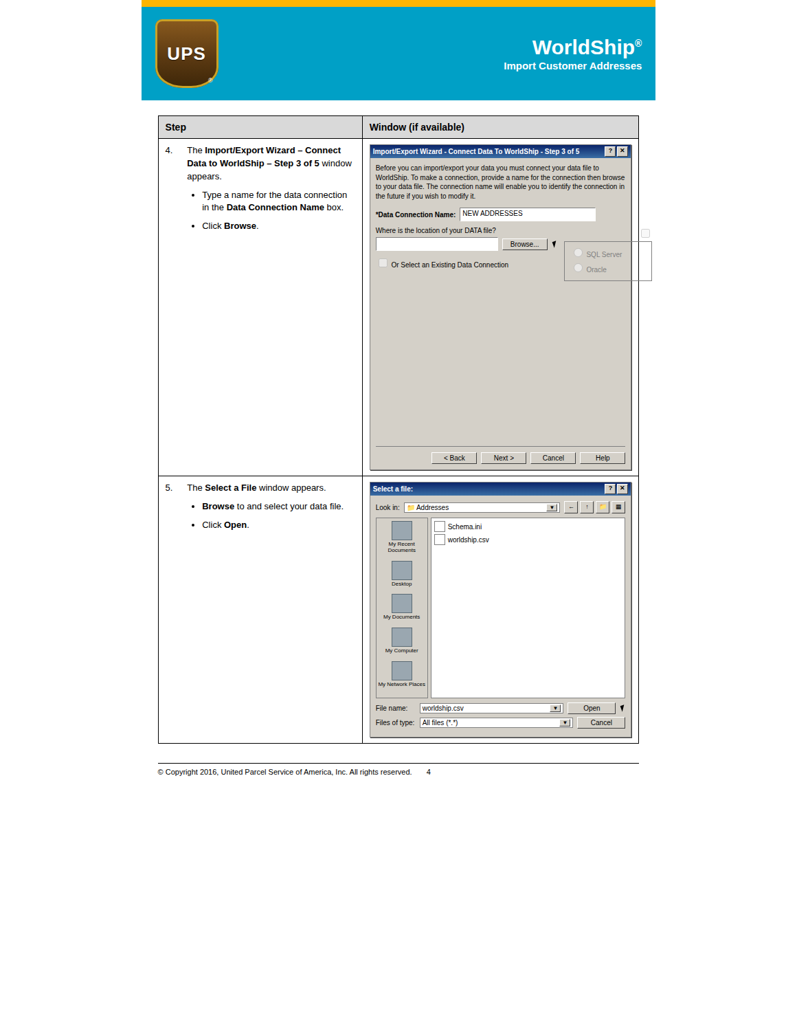UPS ®
WorldShip®
Import Customer Addresses
| Step | Window (if available) |
| --- | --- |
| 4. The Import/Export Wizard – Connect Data to WorldShip – Step 3 of 5 window appears. Type a name for the data connection in the Data Connection Name box. Click Browse . | Import/Export Wizard - Connect Data To WorldShip - Step 3 of 5 ? ✕ Before you can import/export your data you must connect your data file to WorldShip. To make a connection, provide a name for the connection then browse to your data file. The connection name will enable you to identify the connection in the future if you wish to modify it. *Data Connection Name: NEW ADDRESSES Where is the location of your DATA file? Browse... Or Select an Existing Data Connection SQL Server Oracle < Back Next > Cancel Help |
| 5. The Select a File window appears. Browse to and select your data file. Click Open . | Select a file: ? ✕ Look in: 📁 Addresses ▼ ← ↑ 📁 ▦ My Recent Documents Desktop My Documents My Computer My Network Places Schema.ini worldship.csv File name: worldship.csv ▼ Open Files of type: All files (*.*) ▼ Cancel |
© Copyright 2016, United Parcel Service of America, Inc. All rights reserved. 4